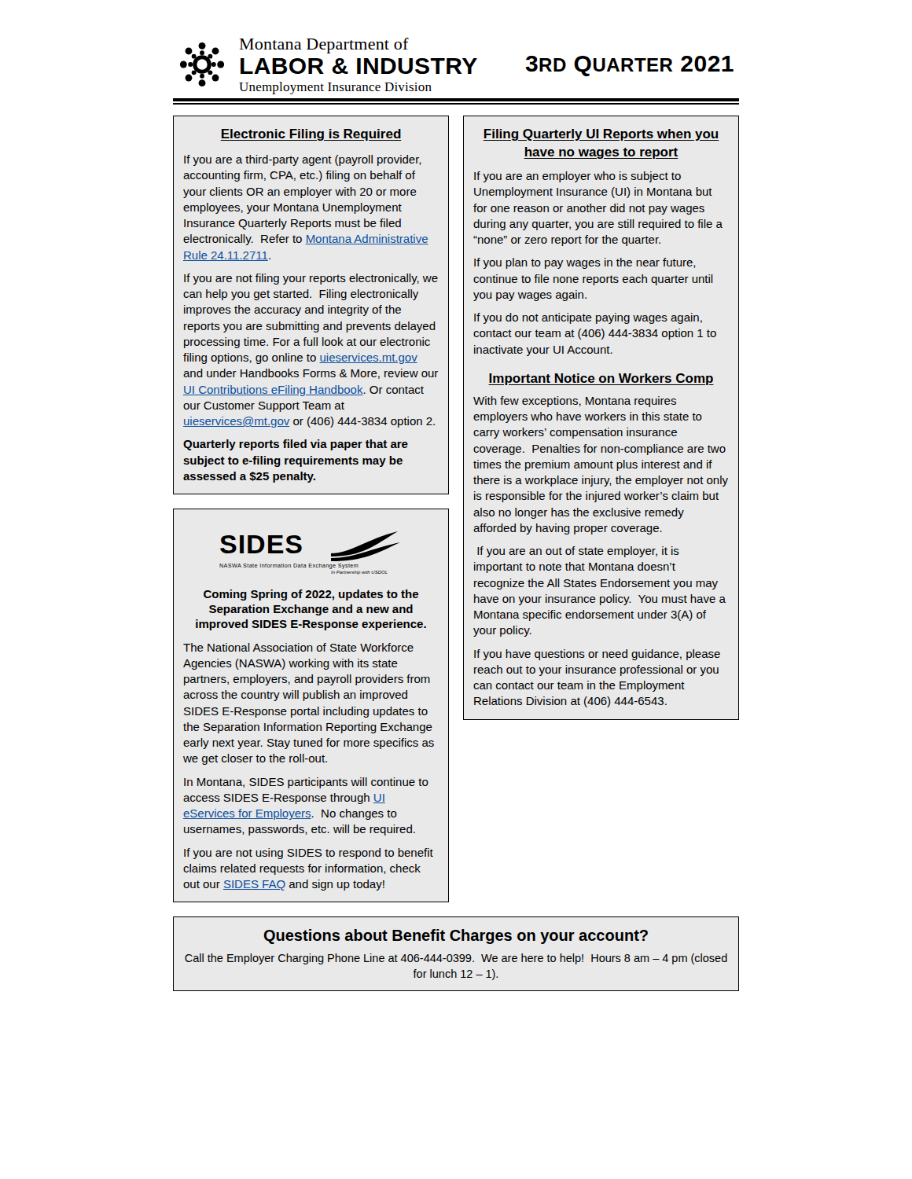Montana Department of
LABOR & INDUSTRY
Unemployment Insurance Division
3RD QUARTER 2021
Electronic Filing is Required
If you are a third-party agent (payroll provider, accounting firm, CPA, etc.) filing on behalf of your clients OR an employer with 20 or more employees, your Montana Unemployment Insurance Quarterly Reports must be filed electronically. Refer to Montana Administrative Rule 24.11.2711.
If you are not filing your reports electronically, we can help you get started. Filing electronically improves the accuracy and integrity of the reports you are submitting and prevents delayed processing time. For a full look at our electronic filing options, go online to uieservices.mt.gov and under Handbooks Forms & More, review our UI Contributions eFiling Handbook. Or contact our Customer Support Team at uieservices@mt.gov or (406) 444-3834 option 2.
Quarterly reports filed via paper that are subject to e-filing requirements may be assessed a $25 penalty.
SIDES NASWA State Information Data Exchange System In Partnership with USDOL
Coming Spring of 2022, updates to the Separation Exchange and a new and improved SIDES E-Response experience.
The National Association of State Workforce Agencies (NASWA) working with its state partners, employers, and payroll providers from across the country will publish an improved SIDES E-Response portal including updates to the Separation Information Reporting Exchange early next year. Stay tuned for more specifics as we get closer to the roll-out.
In Montana, SIDES participants will continue to access SIDES E-Response through UI eServices for Employers. No changes to usernames, passwords, etc. will be required.
If you are not using SIDES to respond to benefit claims related requests for information, check out our SIDES FAQ and sign up today!
Filing Quarterly UI Reports when you have no wages to report
If you are an employer who is subject to Unemployment Insurance (UI) in Montana but for one reason or another did not pay wages during any quarter, you are still required to file a “none” or zero report for the quarter.
If you plan to pay wages in the near future, continue to file none reports each quarter until you pay wages again.
If you do not anticipate paying wages again, contact our team at (406) 444-3834 option 1 to inactivate your UI Account.
Important Notice on Workers Comp
With few exceptions, Montana requires employers who have workers in this state to carry workers’ compensation insurance coverage. Penalties for non-compliance are two times the premium amount plus interest and if there is a workplace injury, the employer not only is responsible for the injured worker’s claim but also no longer has the exclusive remedy afforded by having proper coverage.
If you are an out of state employer, it is important to note that Montana doesn’t recognize the All States Endorsement you may have on your insurance policy. You must have a Montana specific endorsement under 3(A) of your policy.
If you have questions or need guidance, please reach out to your insurance professional or you can contact our team in the Employment Relations Division at (406) 444-6543.
Questions about Benefit Charges on your account?
Call the Employer Charging Phone Line at 406-444-0399. We are here to help! Hours 8 am – 4 pm (closed for lunch 12 – 1).